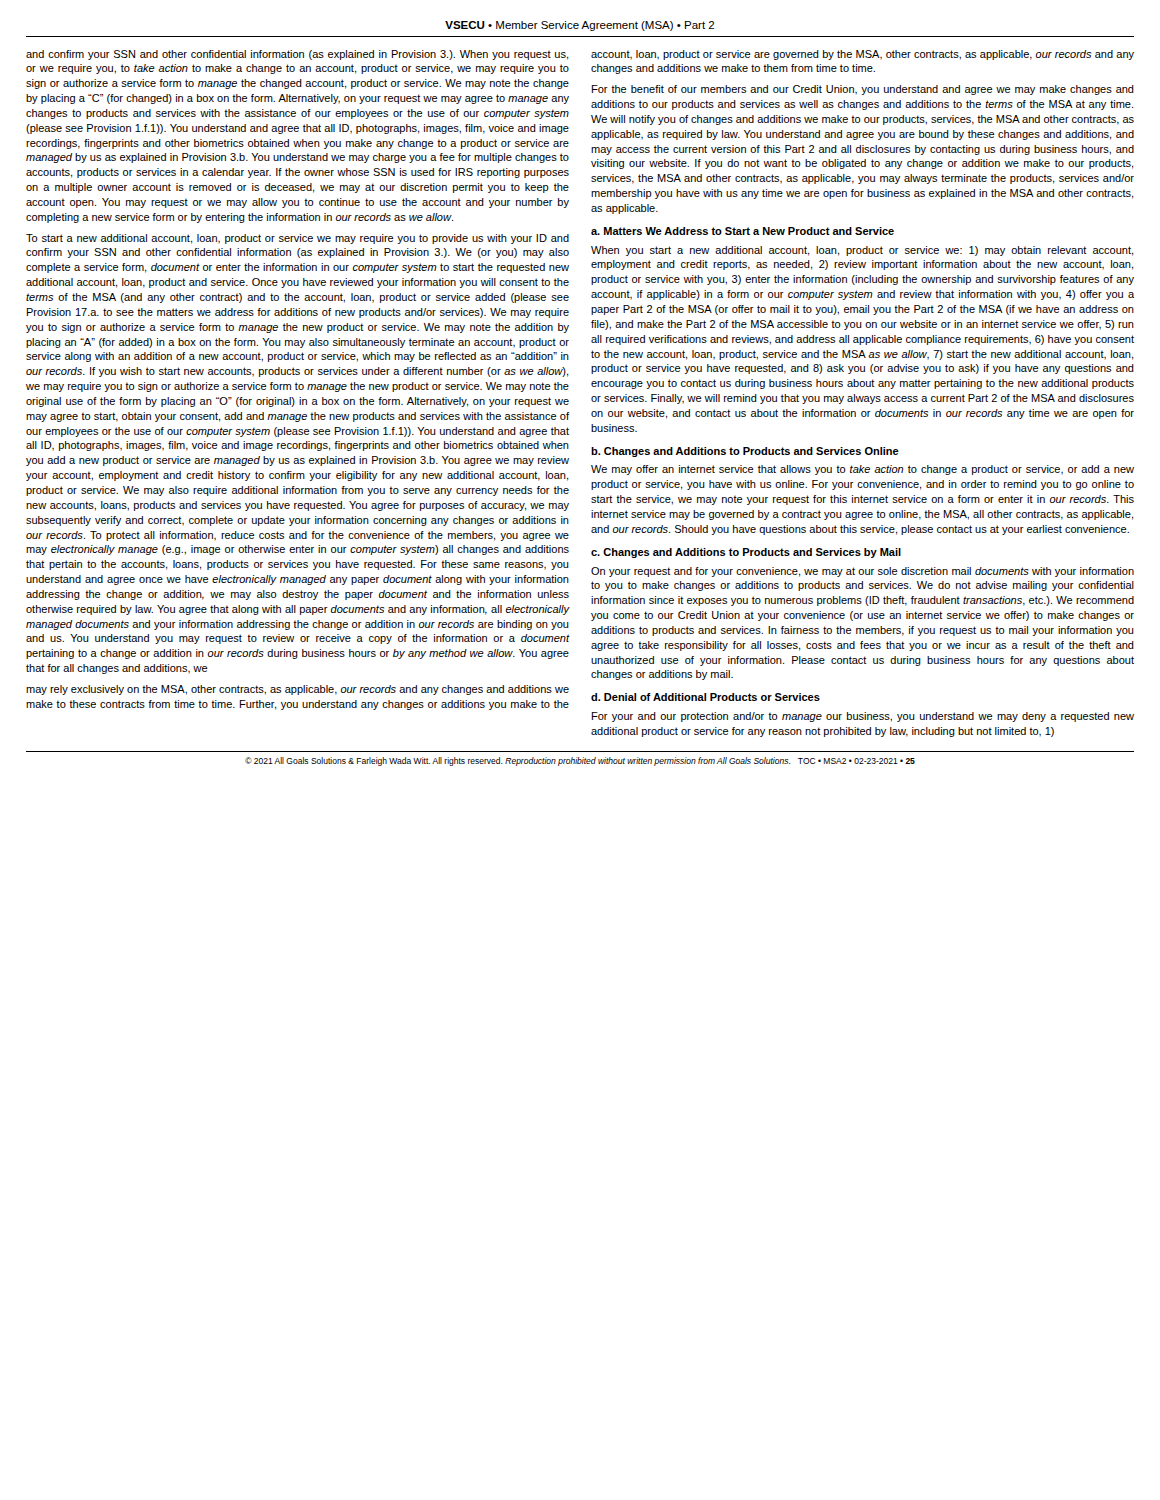VSECU • Member Service Agreement (MSA) • Part 2
and confirm your SSN and other confidential information (as explained in Provision 3.). When you request us, or we require you, to take action to make a change to an account, product or service, we may require you to sign or authorize a service form to manage the changed account, product or service. We may note the change by placing a “C” (for changed) in a box on the form. Alternatively, on your request we may agree to manage any changes to products and services with the assistance of our employees or the use of our computer system (please see Provision 1.f.1)). You understand and agree that all ID, photographs, images, film, voice and image recordings, fingerprints and other biometrics obtained when you make any change to a product or service are managed by us as explained in Provision 3.b. You understand we may charge you a fee for multiple changes to accounts, products or services in a calendar year. If the owner whose SSN is used for IRS reporting purposes on a multiple owner account is removed or is deceased, we may at our discretion permit you to keep the account open. You may request or we may allow you to continue to use the account and your number by completing a new service form or by entering the information in our records as we allow.
To start a new additional account, loan, product or service we may require you to provide us with your ID and confirm your SSN and other confidential information (as explained in Provision 3.). We (or you) may also complete a service form, document or enter the information in our computer system to start the requested new additional account, loan, product and service. Once you have reviewed your information you will consent to the terms of the MSA (and any other contract) and to the account, loan, product or service added (please see Provision 17.a. to see the matters we address for additions of new products and/or services). We may require you to sign or authorize a service form to manage the new product or service. We may note the addition by placing an “A” (for added) in a box on the form. You may also simultaneously terminate an account, product or service along with an addition of a new account, product or service, which may be reflected as an “addition” in our records. If you wish to start new accounts, products or services under a different number (or as we allow), we may require you to sign or authorize a service form to manage the new product or service. We may note the original use of the form by placing an “O” (for original) in a box on the form. Alternatively, on your request we may agree to start, obtain your consent, add and manage the new products and services with the assistance of our employees or the use of our computer system (please see Provision 1.f.1)). You understand and agree that all ID, photographs, images, film, voice and image recordings, fingerprints and other biometrics obtained when you add a new product or service are managed by us as explained in Provision 3.b. You agree we may review your account, employment and credit history to confirm your eligibility for any new additional account, loan, product or service. We may also require additional information from you to serve any currency needs for the new accounts, loans, products and services you have requested. You agree for purposes of accuracy, we may subsequently verify and correct, complete or update your information concerning any changes or additions in our records. To protect all information, reduce costs and for the convenience of the members, you agree we may electronically manage (e.g., image or otherwise enter in our computer system) all changes and additions that pertain to the accounts, loans, products or services you have requested. For these same reasons, you understand and agree once we have electronically managed any paper document along with your information addressing the change or addition, we may also destroy the paper document and the information unless otherwise required by law. You agree that along with all paper documents and any information, all electronically managed documents and your information addressing the change or addition in our records are binding on you and us. You understand you may request to review or receive a copy of the information or a document pertaining to a change or addition in our records during business hours or by any method we allow. You agree that for all changes and additions, we
may rely exclusively on the MSA, other contracts, as applicable, our records and any changes and additions we make to these contracts from time to time. Further, you understand any changes or additions you make to the account, loan, product or service are governed by the MSA, other contracts, as applicable, our records and any changes and additions we make to them from time to time.
For the benefit of our members and our Credit Union, you understand and agree we may make changes and additions to our products and services as well as changes and additions to the terms of the MSA at any time. We will notify you of changes and additions we make to our products, services, the MSA and other contracts, as applicable, as required by law. You understand and agree you are bound by these changes and additions, and may access the current version of this Part 2 and all disclosures by contacting us during business hours, and visiting our website. If you do not want to be obligated to any change or addition we make to our products, services, the MSA and other contracts, as applicable, you may always terminate the products, services and/or membership you have with us any time we are open for business as explained in the MSA and other contracts, as applicable.
a. Matters We Address to Start a New Product and Service
When you start a new additional account, loan, product or service we: 1) may obtain relevant account, employment and credit reports, as needed, 2) review important information about the new account, loan, product or service with you, 3) enter the information (including the ownership and survivorship features of any account, if applicable) in a form or our computer system and review that information with you, 4) offer you a paper Part 2 of the MSA (or offer to mail it to you), email you the Part 2 of the MSA (if we have an address on file), and make the Part 2 of the MSA accessible to you on our website or in an internet service we offer, 5) run all required verifications and reviews, and address all applicable compliance requirements, 6) have you consent to the new account, loan, product, service and the MSA as we allow, 7) start the new additional account, loan, product or service you have requested, and 8) ask you (or advise you to ask) if you have any questions and encourage you to contact us during business hours about any matter pertaining to the new additional products or services. Finally, we will remind you that you may always access a current Part 2 of the MSA and disclosures on our website, and contact us about the information or documents in our records any time we are open for business.
b. Changes and Additions to Products and Services Online
We may offer an internet service that allows you to take action to change a product or service, or add a new product or service, you have with us online. For your convenience, and in order to remind you to go online to start the service, we may note your request for this internet service on a form or enter it in our records. This internet service may be governed by a contract you agree to online, the MSA, all other contracts, as applicable, and our records. Should you have questions about this service, please contact us at your earliest convenience.
c. Changes and Additions to Products and Services by Mail
On your request and for your convenience, we may at our sole discretion mail documents with your information to you to make changes or additions to products and services. We do not advise mailing your confidential information since it exposes you to numerous problems (ID theft, fraudulent transactions, etc.). We recommend you come to our Credit Union at your convenience (or use an internet service we offer) to make changes or additions to products and services. In fairness to the members, if you request us to mail your information you agree to take responsibility for all losses, costs and fees that you or we incur as a result of the theft and unauthorized use of your information. Please contact us during business hours for any questions about changes or additions by mail.
d. Denial of Additional Products or Services
For your and our protection and/or to manage our business, you understand we may deny a requested new additional product or service for any reason not prohibited by law, including but not limited to, 1)
© 2021 All Goals Solutions & Farleigh Wada Witt. All rights reserved. Reproduction prohibited without written permission from All Goals Solutions. TOC • MSA2 • 02-23-2021 • 25